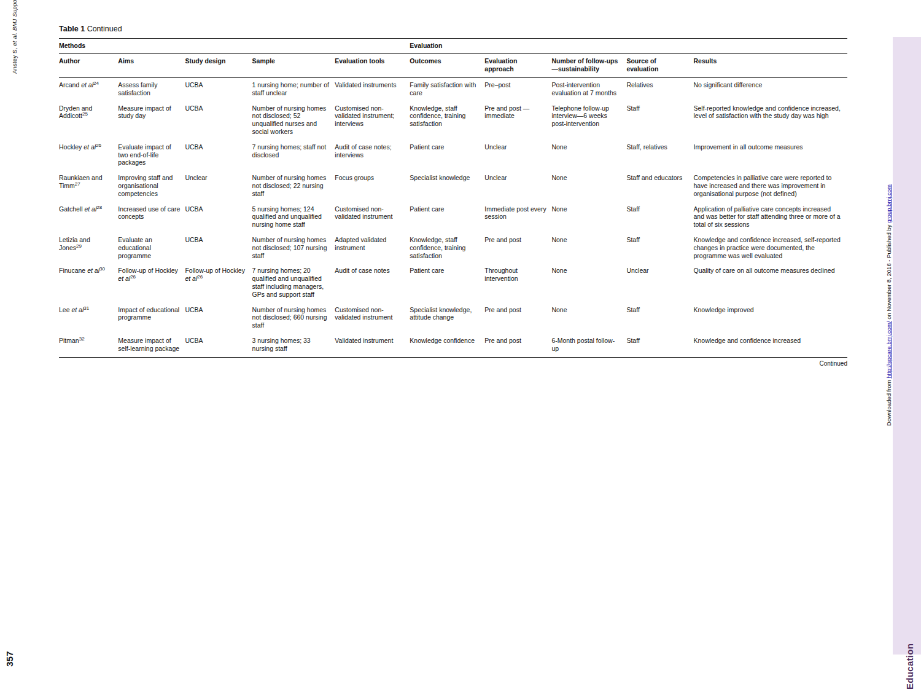Anstey S, et al. BMJ Supportive & Palliative Care 2016;6:353–361. doi:10.1136/bmjspcare-2015-000956
357
Downloaded from http://spcare.bmj.com/ on November 8, 2016 - Published by group.bmj.com
Education
Table 1 Continued
| Methods | Evaluation |
| --- | --- |
| Author | Aims | Study design | Sample | Evaluation tools | Outcomes | Evaluation approach | Number of follow-ups—sustainability | Source of evaluation | Results |
| Arcand et al 24 | Assess family satisfaction | UCBA | 1 nursing home; number of staff unclear | Validated instruments | Family satisfaction with care | Pre–post | Post-intervention evaluation at 7 months | Relatives | No significant difference |
| Dryden and Addicott 25 | Measure impact of study day | UCBA | Number of nursing homes not disclosed; 52 unqualified nurses and social workers | Customised non-validated instrument; interviews | Knowledge, staff confidence, training satisfaction | Pre and post —immediate | Telephone follow-up interview—6 weeks post-intervention | Staff | Self-reported knowledge and confidence increased, level of satisfaction with the study day was high |
| Hockley et al 26 | Evaluate impact of two end-of-life packages | UCBA | 7 nursing homes; staff not disclosed | Audit of case notes; interviews | Patient care | Unclear | None | Staff, relatives | Improvement in all outcome measures |
| Raunkiaen and Timm 27 | Improving staff and organisational competencies | Unclear | Number of nursing homes not disclosed; 22 nursing staff | Focus groups | Specialist knowledge | Unclear | None | Staff and educators | Competencies in palliative care were reported to have increased and there was improvement in organisational purpose (not defined) |
| Gatchell et al 28 | Increased use of care concepts | UCBA | 5 nursing homes; 124 qualified and unqualified nursing home staff | Customised non-validated instrument | Patient care | Immediate post every session | None | Staff | Application of palliative care concepts increased and was better for staff attending three or more of a total of six sessions |
| Letizia and Jones 29 | Evaluate an educational programme | UCBA | Number of nursing homes not disclosed; 107 nursing staff | Adapted validated instrument | Knowledge, staff confidence, training satisfaction | Pre and post | None | Staff | Knowledge and confidence increased, self-reported changes in practice were documented, the programme was well evaluated |
| Finucane et al 30 | Follow-up of Hockley et al 26 | Follow-up of Hockley et al 26 | 7 nursing homes; 20 qualified and unqualified staff including managers, GPs and support staff | Audit of case notes | Patient care | Throughout intervention | None | Unclear | Quality of care on all outcome measures declined |
| Lee et al 31 | Impact of educational programme | UCBA | Number of nursing homes not disclosed; 660 nursing staff | Customised non-validated instrument | Specialist knowledge, attitude change | Pre and post | None | Staff | Knowledge improved |
| Pitman 32 | Measure impact of self-learning package | UCBA | 3 nursing homes; 33 nursing staff | Validated instrument | Knowledge confidence | Pre and post | 6-Month postal follow-up | Staff | Knowledge and confidence increased |
Continued